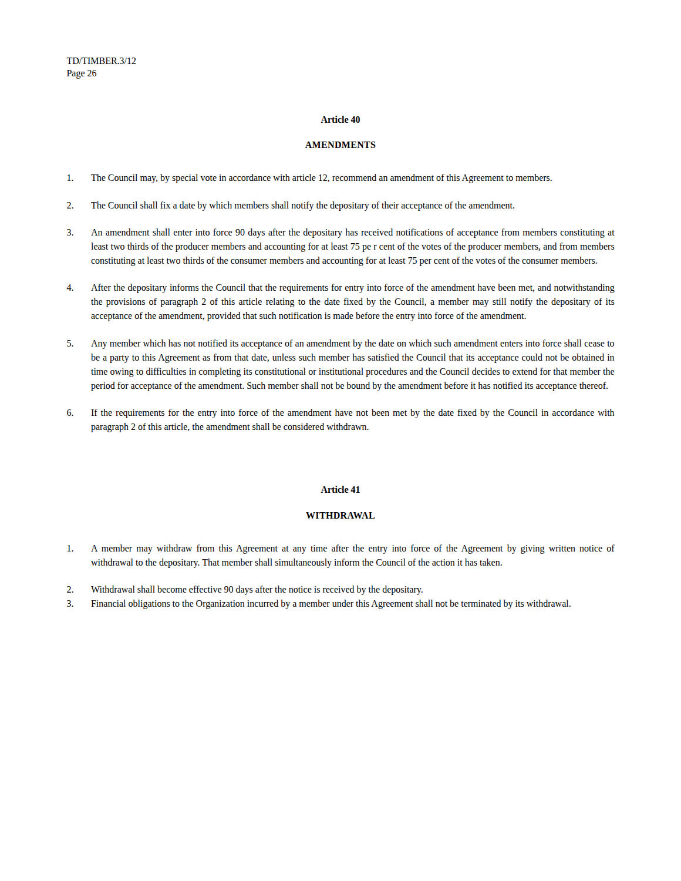TD/TIMBER.3/12
Page 26
Article 40
AMENDMENTS
1. The Council may, by special vote in accordance with article 12, recommend an amendment of this Agreement to members.
2. The Council shall fix a date by which members shall notify the depositary of their acceptance of the amendment.
3. An amendment shall enter into force 90 days after the depositary has received notifications of acceptance from members constituting at least two thirds of the producer members and accounting for at least 75 pe r cent of the votes of the producer members, and from members constituting at least two thirds of the consumer members and accounting for at least 75 per cent of the votes of the consumer members.
4. After the depositary informs the Council that the requirements for entry into force of the amendment have been met, and notwithstanding the provisions of paragraph 2 of this article relating to the date fixed by the Council, a member may still notify the depositary of its acceptance of the amendment, provided that such notification is made before the entry into force of the amendment.
5. Any member which has not notified its acceptance of an amendment by the date on which such amendment enters into force shall cease to be a party to this Agreement as from that date, unless such member has satisfied the Council that its acceptance could not be obtained in time owing to difficulties in completing its constitutional or institutional procedures and the Council decides to extend for that member the period for acceptance of the amendment. Such member shall not be bound by the amendment before it has notified its acceptance thereof.
6. If the requirements for the entry into force of the amendment have not been met by the date fixed by the Council in accordance with paragraph 2 of this article, the amendment shall be considered withdrawn.
Article 41
WITHDRAWAL
1. A member may withdraw from this Agreement at any time after the entry into force of the Agreement by giving written notice of withdrawal to the depositary. That member shall simultaneously inform the Council of the action it has taken.
2. Withdrawal shall become effective 90 days after the notice is received by the depositary.
3. Financial obligations to the Organization incurred by a member under this Agreement shall not be terminated by its withdrawal.